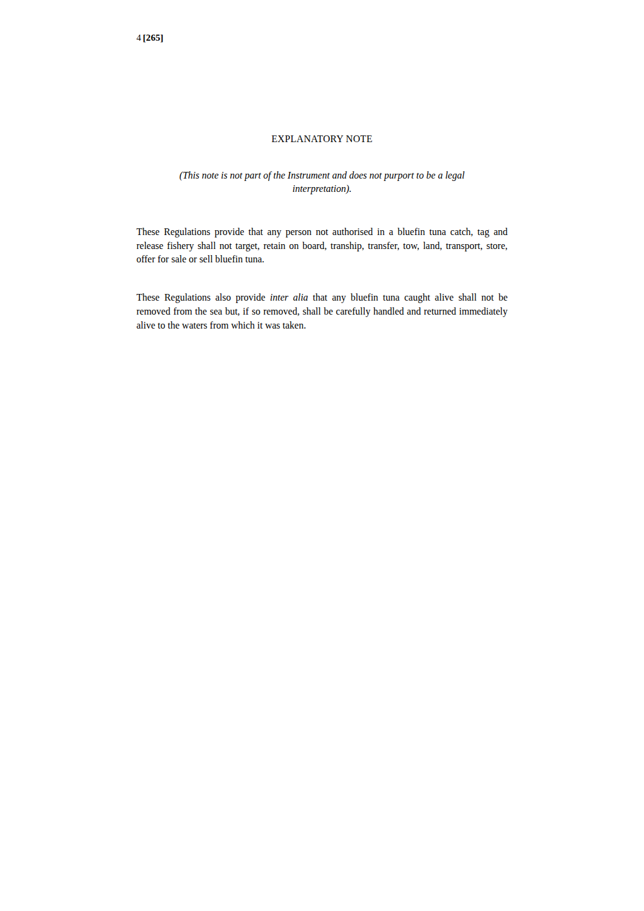4[265]
EXPLANATORY NOTE
(This note is not part of the Instrument and does not purport to be a legal
interpretation).
These Regulations provide that any person not authorised in a bluefin tuna catch, tag and release fishery shall not target, retain on board, tranship, transfer, tow, land, transport, store, offer for sale or sell bluefin tuna.
These Regulations also provide inter alia that any bluefin tuna caught alive shall not be removed from the sea but, if so removed, shall be carefully handled and returned immediately alive to the waters from which it was taken.